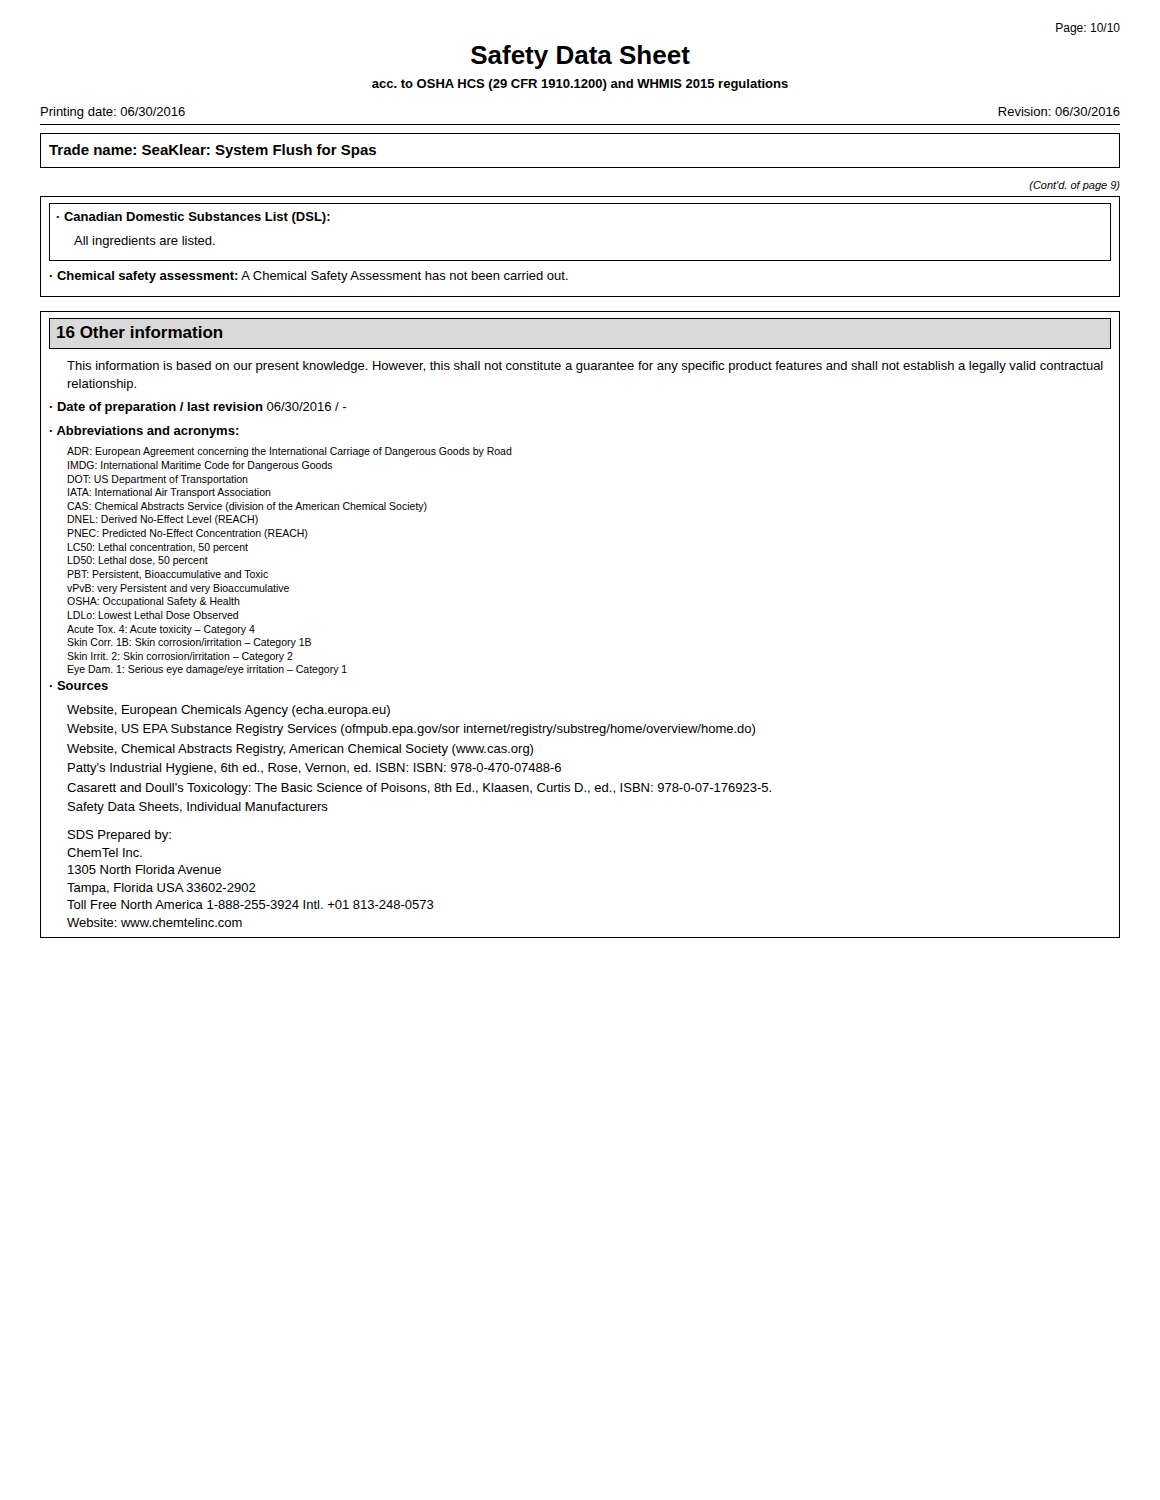Page: 10/10
Safety Data Sheet
acc. to OSHA HCS (29 CFR 1910.1200) and WHMIS 2015 regulations
Printing date: 06/30/2016 Revision: 06/30/2016
Trade name: SeaKlear: System Flush for Spas
(Cont'd. of page 9)
· Canadian Domestic Substances List (DSL):
All ingredients are listed.
· Chemical safety assessment: A Chemical Safety Assessment has not been carried out.
16 Other information
This information is based on our present knowledge. However, this shall not constitute a guarantee for any specific product features and shall not establish a legally valid contractual relationship.
· Date of preparation / last revision 06/30/2016 / -
· Abbreviations and acronyms:
ADR: European Agreement concerning the International Carriage of Dangerous Goods by Road
IMDG: International Maritime Code for Dangerous Goods
DOT: US Department of Transportation
IATA: International Air Transport Association
CAS: Chemical Abstracts Service (division of the American Chemical Society)
DNEL: Derived No-Effect Level (REACH)
PNEC: Predicted No-Effect Concentration (REACH)
LC50: Lethal concentration, 50 percent
LD50: Lethal dose, 50 percent
PBT: Persistent, Bioaccumulative and Toxic
vPvB: very Persistent and very Bioaccumulative
OSHA: Occupational Safety & Health
LDLo: Lowest Lethal Dose Observed
Acute Tox. 4: Acute toxicity – Category 4
Skin Corr. 1B: Skin corrosion/irritation – Category 1B
Skin Irrit. 2: Skin corrosion/irritation – Category 2
Eye Dam. 1: Serious eye damage/eye irritation – Category 1
· Sources
Website, European Chemicals Agency (echa.europa.eu)
Website, US EPA Substance Registry Services (ofmpub.epa.gov/sor internet/registry/substreg/home/overview/home.do)
Website, Chemical Abstracts Registry, American Chemical Society (www.cas.org)
Patty's Industrial Hygiene, 6th ed., Rose, Vernon, ed. ISBN: ISBN: 978-0-470-07488-6
Casarett and Doull's Toxicology: The Basic Science of Poisons, 8th Ed., Klaasen, Curtis D., ed., ISBN: 978-0-07-176923-5.
Safety Data Sheets, Individual Manufacturers
SDS Prepared by:
ChemTel Inc.
1305 North Florida Avenue
Tampa, Florida USA 33602-2902
Toll Free North America 1-888-255-3924 Intl. +01 813-248-0573
Website: www.chemtelinc.com